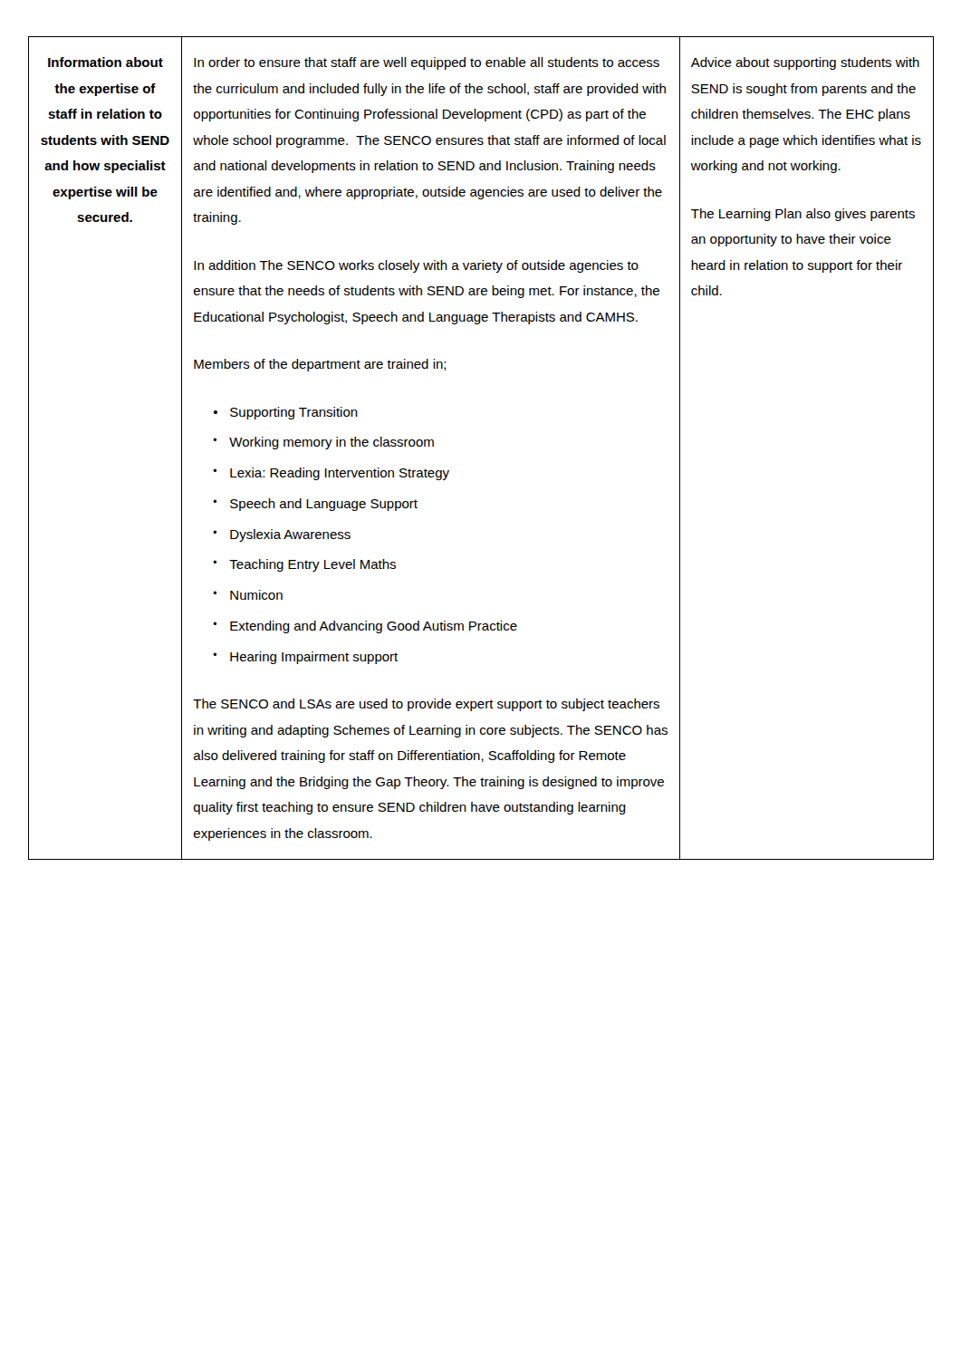| Information about the expertise of staff in relation to students with SEND and how specialist expertise will be secured. | In order to ensure that staff are well equipped to enable all students to access the curriculum and included fully in the life of the school, staff are provided with opportunities for Continuing Professional Development (CPD) as part of the whole school programme. The SENCO ensures that staff are informed of local and national developments in relation to SEND and Inclusion. Training needs are identified and, where appropriate, outside agencies are used to deliver the training. In addition The SENCO works closely with a variety of outside agencies to ensure that the needs of students with SEND are being met. For instance, the Educational Psychologist, Speech and Language Therapists and CAMHS. Members of the department are trained in; Supporting Transition Working memory in the classroom Lexia: Reading Intervention Strategy Speech and Language Support Dyslexia Awareness Teaching Entry Level Maths Numicon Extending and Advancing Good Autism Practice Hearing Impairment support The SENCO and LSAs are used to provide expert support to subject teachers in writing and adapting Schemes of Learning in core subjects. The SENCO has also delivered training for staff on Differentiation, Scaffolding for Remote Learning and the Bridging the Gap Theory. The training is designed to improve quality first teaching to ensure SEND children have outstanding learning experiences in the classroom. | Advice about supporting students with SEND is sought from parents and the children themselves. The EHC plans include a page which identifies what is working and not working. The Learning Plan also gives parents an opportunity to have their voice heard in relation to support for their child. |